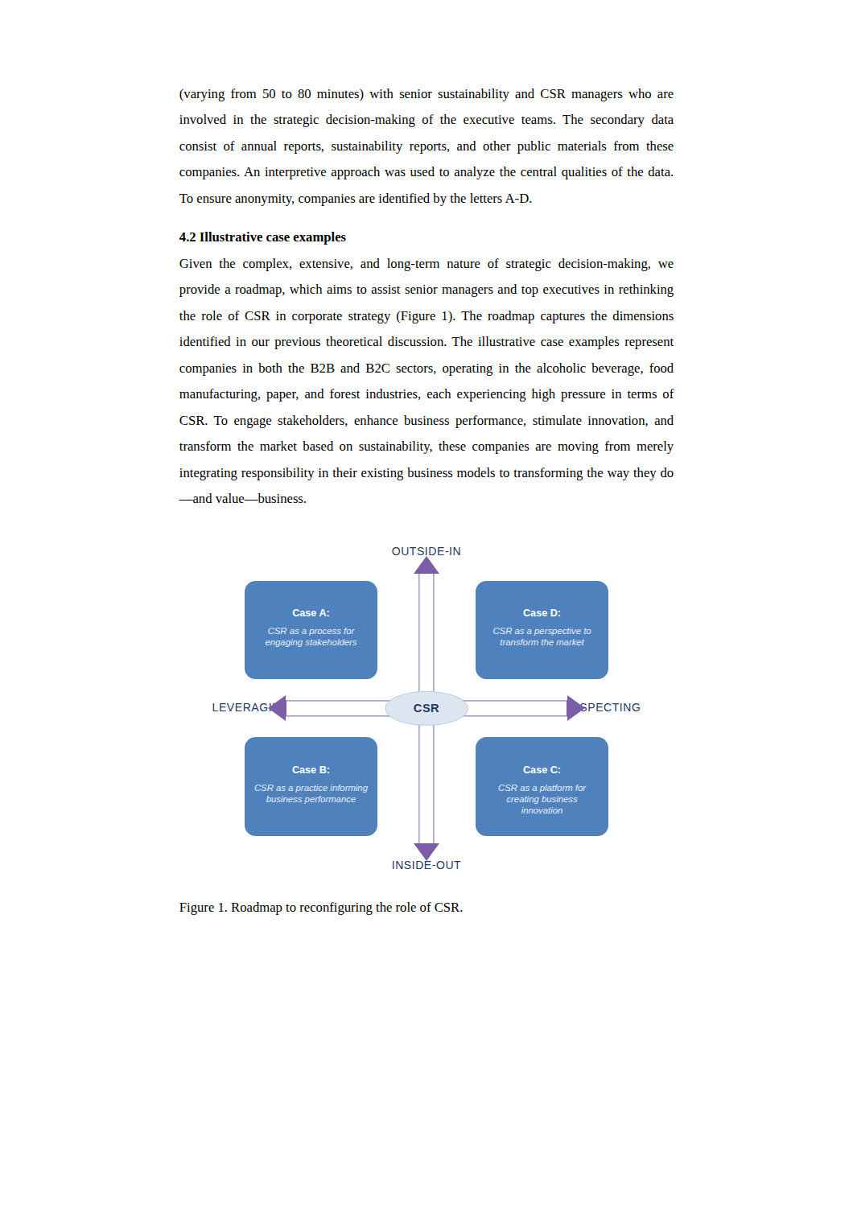(varying from 50 to 80 minutes) with senior sustainability and CSR managers who are involved in the strategic decision-making of the executive teams. The secondary data consist of annual reports, sustainability reports, and other public materials from these companies. An interpretive approach was used to analyze the central qualities of the data. To ensure anonymity, companies are identified by the letters A-D.
4.2 Illustrative case examples
Given the complex, extensive, and long-term nature of strategic decision-making, we provide a roadmap, which aims to assist senior managers and top executives in rethinking the role of CSR in corporate strategy (Figure 1). The roadmap captures the dimensions identified in our previous theoretical discussion. The illustrative case examples represent companies in both the B2B and B2C sectors, operating in the alcoholic beverage, food manufacturing, paper, and forest industries, each experiencing high pressure in terms of CSR. To engage stakeholders, enhance business performance, stimulate innovation, and transform the market based on sustainability, these companies are moving from merely integrating responsibility in their existing business models to transforming the way they do—and value—business.
OUTSIDE-IN
INSIDE-OUT
LEVERAGING
PROSPECTING
Case A:
CSR as a process for engaging stakeholders
Case D:
CSR as a perspective to transform the market
Case B:
CSR as a practice informing business performance
Case C:
CSR as a platform for creating business innovation
CSR
Figure 1. Roadmap to reconfiguring the role of CSR.